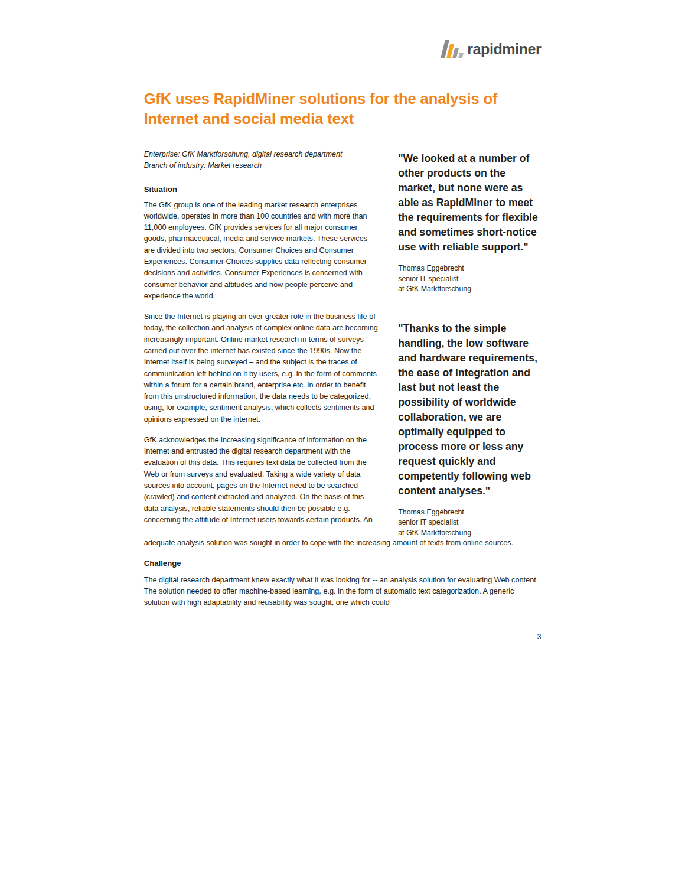rapidminer
GfK uses RapidMiner solutions for the analysis of Internet and social media text
Enterprise: GfK Marktforschung, digital research department
Branch of industry: Market research
Situation
The GfK group is one of the leading market research enterprises worldwide, operates in more than 100 countries and with more than 11,000 employees. GfK provides services for all major consumer goods, pharmaceutical, media and service markets. These services are divided into two sectors: Consumer Choices and Consumer Experiences. Consumer Choices supplies data reflecting consumer decisions and activities. Consumer Experiences is concerned with consumer behavior and attitudes and how people perceive and experience the world.
Since the Internet is playing an ever greater role in the business life of today, the collection and analysis of complex online data are becoming increasingly important. Online market research in terms of surveys carried out over the internet has existed since the 1990s. Now the Internet itself is being surveyed – and the subject is the traces of communication left behind on it by users, e.g. in the form of comments within a forum for a certain brand, enterprise etc. In order to benefit from this unstructured information, the data needs to be categorized, using, for example, sentiment analysis, which collects sentiments and opinions expressed on the internet.
GfK acknowledges the increasing significance of information on the Internet and entrusted the digital research department with the evaluation of this data. This requires text data be collected from the Web or from surveys and evaluated. Taking a wide variety of data sources into account, pages on the Internet need to be searched (crawled) and content extracted and analyzed. On the basis of this data analysis, reliable statements should then be possible e.g. concerning the attitude of Internet users towards certain products. An
"We looked at a number of other products on the market, but none were as able as RapidMiner to meet the requirements for flexible and sometimes short-notice use with reliable support."
Thomas Eggebrecht
senior IT specialist
at GfK Marktforschung
"Thanks to the simple handling, the low software and hardware requirements, the ease of integration and last but not least the possibility of worldwide collaboration, we are optimally equipped to process more or less any request quickly and competently following web content analyses."
Thomas Eggebrecht
senior IT specialist
at GfK Marktforschung
adequate analysis solution was sought in order to cope with the increasing amount of texts from online sources.
Challenge
The digital research department knew exactly what it was looking for -- an analysis solution for evaluating Web content. The solution needed to offer machine-based learning, e.g. in the form of automatic text categorization. A generic solution with high adaptability and reusability was sought, one which could
3